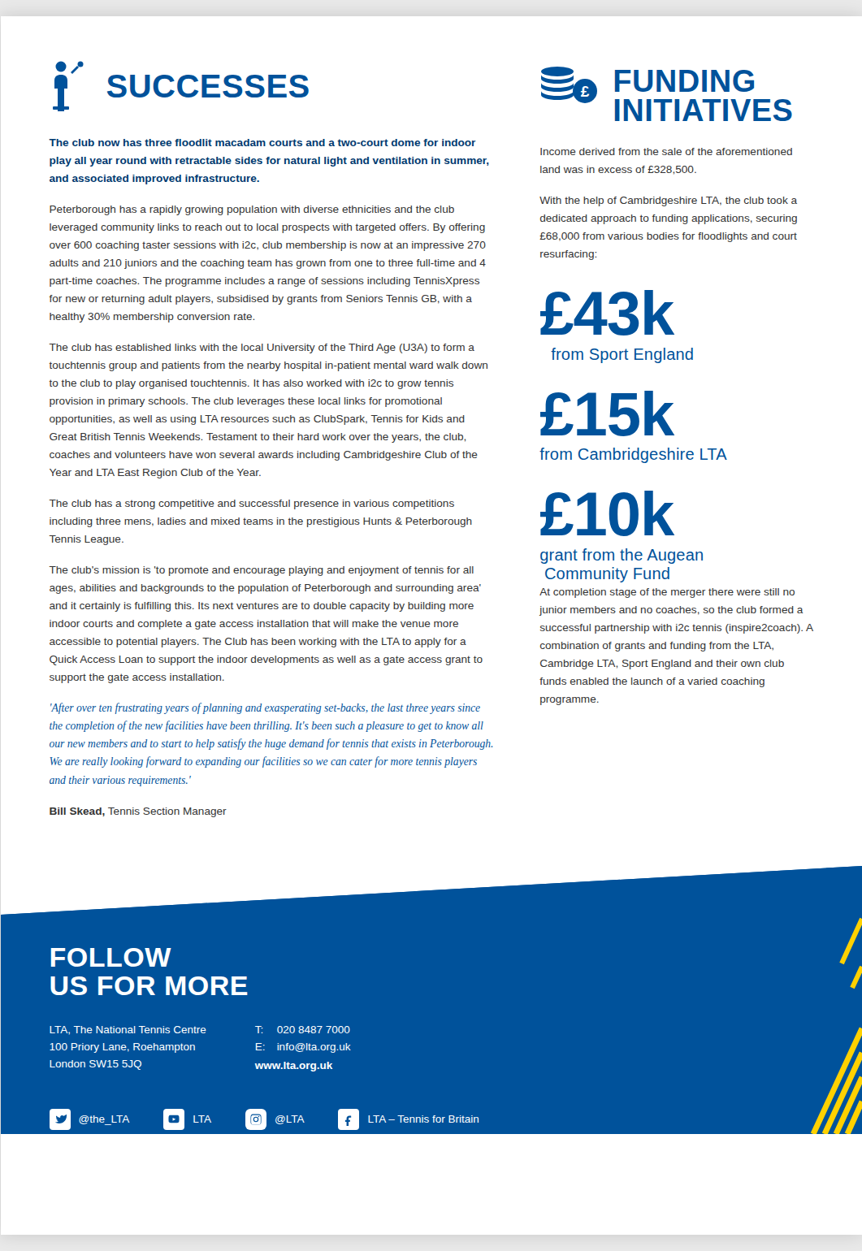Successes
The club now has three floodlit macadam courts and a two-court dome for indoor play all year round with retractable sides for natural light and ventilation in summer, and associated improved infrastructure.
Peterborough has a rapidly growing population with diverse ethnicities and the club leveraged community links to reach out to local prospects with targeted offers. By offering over 600 coaching taster sessions with i2c, club membership is now at an impressive 270 adults and 210 juniors and the coaching team has grown from one to three full-time and 4 part-time coaches. The programme includes a range of sessions including TennisXpress for new or returning adult players, subsidised by grants from Seniors Tennis GB, with a healthy 30% membership conversion rate.
The club has established links with the local University of the Third Age (U3A) to form a touchtennis group and patients from the nearby hospital in-patient mental ward walk down to the club to play organised touchtennis. It has also worked with i2c to grow tennis provision in primary schools. The club leverages these local links for promotional opportunities, as well as using LTA resources such as ClubSpark, Tennis for Kids and Great British Tennis Weekends. Testament to their hard work over the years, the club, coaches and volunteers have won several awards including Cambridgeshire Club of the Year and LTA East Region Club of the Year.
The club has a strong competitive and successful presence in various competitions including three mens, ladies and mixed teams in the prestigious Hunts & Peterborough Tennis League.
The club's mission is 'to promote and encourage playing and enjoyment of tennis for all ages, abilities and backgrounds to the population of Peterborough and surrounding area' and it certainly is fulfilling this. Its next ventures are to double capacity by building more indoor courts and complete a gate access installation that will make the venue more accessible to potential players. The Club has been working with the LTA to apply for a Quick Access Loan to support the indoor developments as well as a gate access grant to support the gate access installation.
'After over ten frustrating years of planning and exasperating set-backs, the last three years since the completion of the new facilities have been thrilling. It's been such a pleasure to get to know all our new members and to start to help satisfy the huge demand for tennis that exists in Peterborough. We are really looking forward to expanding our facilities so we can cater for more tennis players and their various requirements.'
Bill Skead, Tennis Section Manager
£
Funding
Initiatives
Income derived from the sale of the aforementioned land was in excess of £328,500.
With the help of Cambridgeshire LTA, the club took a dedicated approach to funding applications, securing £68,000 from various bodies for floodlights and court resurfacing:
£43k from Sport England
£15k from Cambridgeshire LTA
£10k grant from the Augean
Community Fund
At completion stage of the merger there were still no junior members and no coaches, so the club formed a successful partnership with i2c tennis (inspire2coach). A combination of grants and funding from the LTA, Cambridge LTA, Sport England and their own club funds enabled the launch of a varied coaching programme.
Follow
us for more
LTA, The National Tennis Centre
100 Priory Lane, Roehampton
London SW15 5JQ
T:
E:
020 8487 7000
info@lta.org.uk
www.lta.org.uk
@the_LTA
LTA
@LTA
LTA – Tennis for Britain